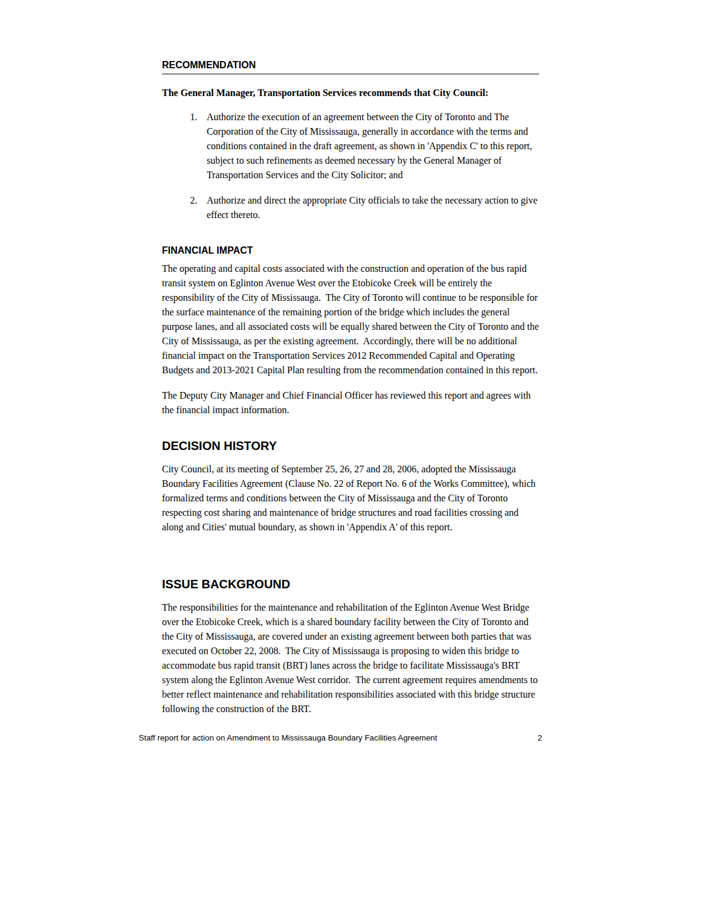RECOMMENDATION
The General Manager, Transportation Services recommends that City Council:
Authorize the execution of an agreement between the City of Toronto and The Corporation of the City of Mississauga, generally in accordance with the terms and conditions contained in the draft agreement, as shown in 'Appendix C' to this report, subject to such refinements as deemed necessary by the General Manager of Transportation Services and the City Solicitor; and
Authorize and direct the appropriate City officials to take the necessary action to give effect thereto.
FINANCIAL IMPACT
The operating and capital costs associated with the construction and operation of the bus rapid transit system on Eglinton Avenue West over the Etobicoke Creek will be entirely the responsibility of the City of Mississauga. The City of Toronto will continue to be responsible for the surface maintenance of the remaining portion of the bridge which includes the general purpose lanes, and all associated costs will be equally shared between the City of Toronto and the City of Mississauga, as per the existing agreement. Accordingly, there will be no additional financial impact on the Transportation Services 2012 Recommended Capital and Operating Budgets and 2013-2021 Capital Plan resulting from the recommendation contained in this report.
The Deputy City Manager and Chief Financial Officer has reviewed this report and agrees with the financial impact information.
DECISION HISTORY
City Council, at its meeting of September 25, 26, 27 and 28, 2006, adopted the Mississauga Boundary Facilities Agreement (Clause No. 22 of Report No. 6 of the Works Committee), which formalized terms and conditions between the City of Mississauga and the City of Toronto respecting cost sharing and maintenance of bridge structures and road facilities crossing and along and Cities' mutual boundary, as shown in 'Appendix A' of this report.
ISSUE BACKGROUND
The responsibilities for the maintenance and rehabilitation of the Eglinton Avenue West Bridge over the Etobicoke Creek, which is a shared boundary facility between the City of Toronto and the City of Mississauga, are covered under an existing agreement between both parties that was executed on October 22, 2008. The City of Mississauga is proposing to widen this bridge to accommodate bus rapid transit (BRT) lanes across the bridge to facilitate Mississauga's BRT system along the Eglinton Avenue West corridor. The current agreement requires amendments to better reflect maintenance and rehabilitation responsibilities associated with this bridge structure following the construction of the BRT.
Staff report for action on Amendment to Mississauga Boundary Facilities Agreement 2